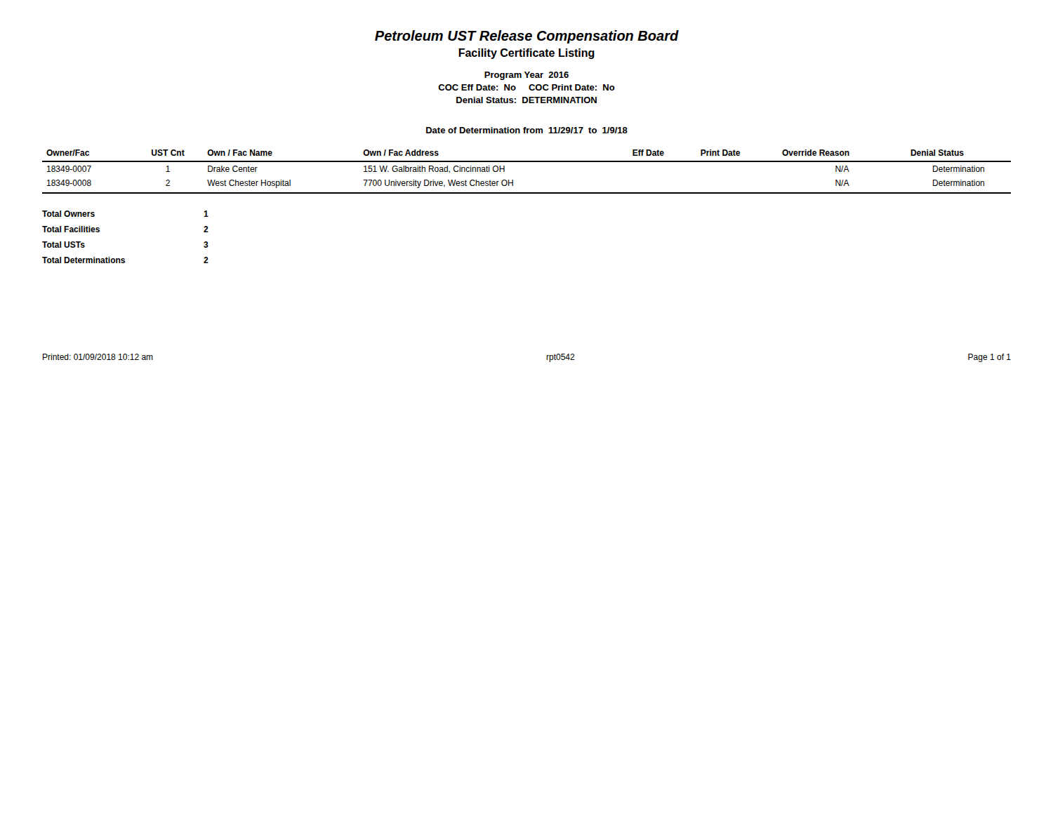Petroleum UST Release Compensation Board
Facility Certificate Listing
Program Year 2016
COC Eff Date: No COC Print Date: No
Denial Status: DETERMINATION
Date of Determination from 11/29/17 to 1/9/18
| Owner/Fac | UST Cnt | Own / Fac Name | Own / Fac Address | Eff Date | Print Date | Override Reason | Denial Status |
| --- | --- | --- | --- | --- | --- | --- | --- |
| 18349-0007 | 1 | Drake Center | 151 W. Galbraith Road, Cincinnati OH | | | N/A | Determination |
| 18349-0008 | 2 | West Chester Hospital | 7700 University Drive, West Chester OH | | | N/A | Determination |
| Total Owners | 1 |
| Total Facilities | 2 |
| Total USTs | 3 |
| Total Determinations | 2 |
Printed: 01/09/2018 10:12 am
rpt0542
Page 1 of 1